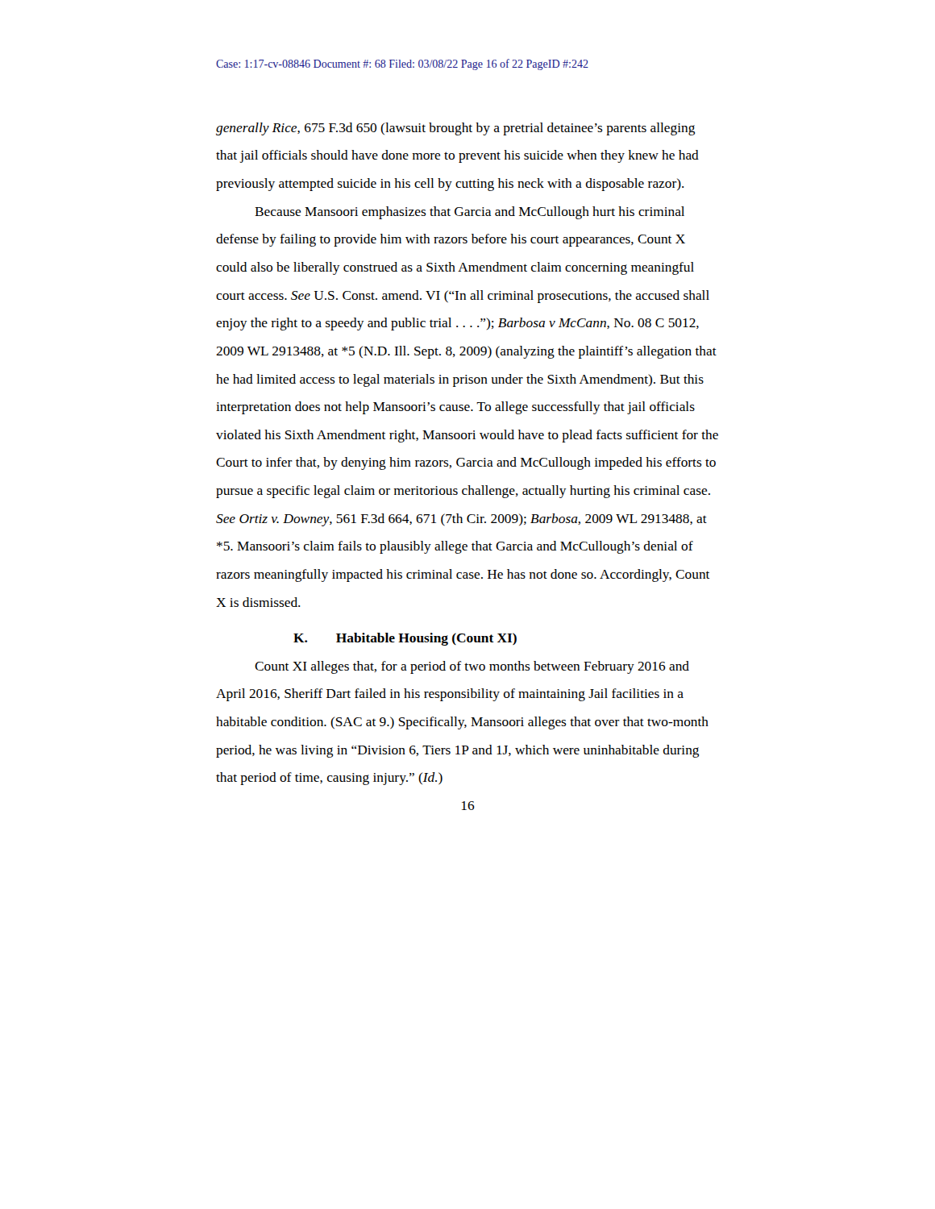Case: 1:17-cv-08846 Document #: 68 Filed: 03/08/22 Page 16 of 22 PageID #:242
generally Rice, 675 F.3d 650 (lawsuit brought by a pretrial detainee’s parents alleging that jail officials should have done more to prevent his suicide when they knew he had previously attempted suicide in his cell by cutting his neck with a disposable razor).
Because Mansoori emphasizes that Garcia and McCullough hurt his criminal defense by failing to provide him with razors before his court appearances, Count X could also be liberally construed as a Sixth Amendment claim concerning meaningful court access. See U.S. Const. amend. VI (“In all criminal prosecutions, the accused shall enjoy the right to a speedy and public trial . . . .”); Barbosa v McCann, No. 08 C 5012, 2009 WL 2913488, at *5 (N.D. Ill. Sept. 8, 2009) (analyzing the plaintiff’s allegation that he had limited access to legal materials in prison under the Sixth Amendment). But this interpretation does not help Mansoori’s cause. To allege successfully that jail officials violated his Sixth Amendment right, Mansoori would have to plead facts sufficient for the Court to infer that, by denying him razors, Garcia and McCullough impeded his efforts to pursue a specific legal claim or meritorious challenge, actually hurting his criminal case. See Ortiz v. Downey, 561 F.3d 664, 671 (7th Cir. 2009); Barbosa, 2009 WL 2913488, at *5. Mansoori’s claim fails to plausibly allege that Garcia and McCullough’s denial of razors meaningfully impacted his criminal case. He has not done so. Accordingly, Count X is dismissed.
K. Habitable Housing (Count XI)
Count XI alleges that, for a period of two months between February 2016 and April 2016, Sheriff Dart failed in his responsibility of maintaining Jail facilities in a habitable condition. (SAC at 9.) Specifically, Mansoori alleges that over that two-month period, he was living in “Division 6, Tiers 1P and 1J, which were uninhabitable during that period of time, causing injury.” (Id.)
16